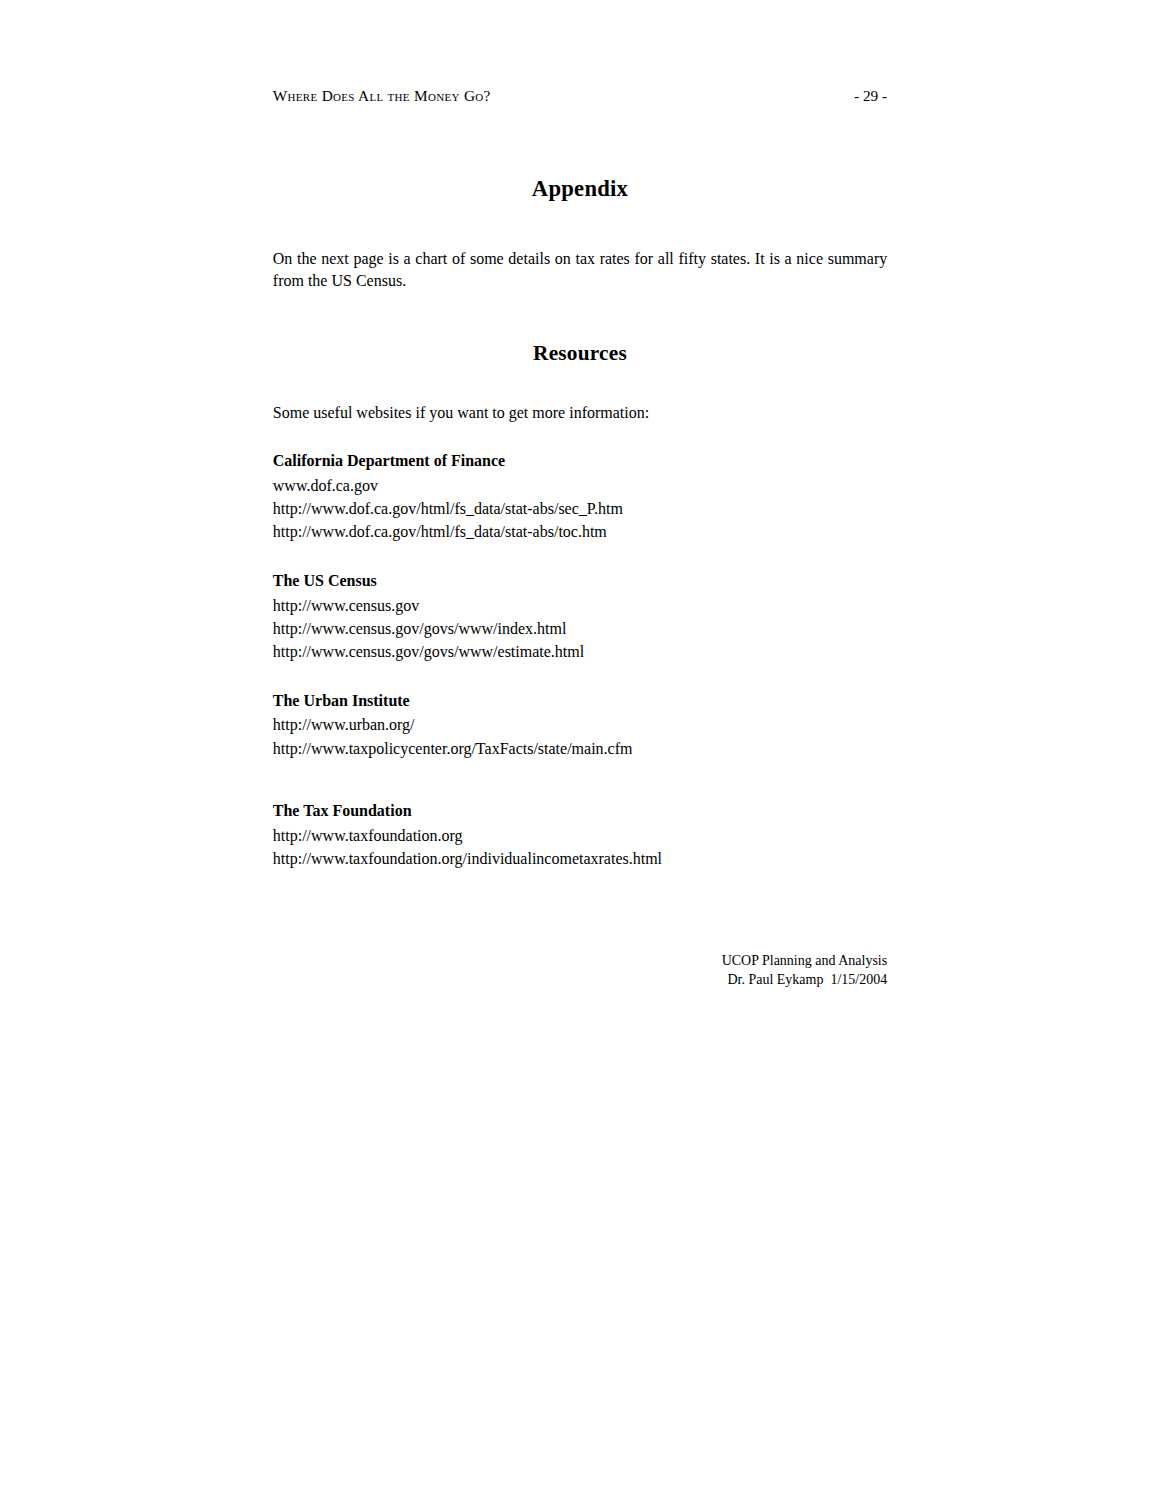Where Does All the Money Go? - 29 -
Appendix
On the next page is a chart of some details on tax rates for all fifty states. It is a nice summary from the US Census.
Resources
Some useful websites if you want to get more information:
California Department of Finance
www.dof.ca.gov
http://www.dof.ca.gov/html/fs_data/stat-abs/sec_P.htm
http://www.dof.ca.gov/html/fs_data/stat-abs/toc.htm
The US Census
http://www.census.gov
http://www.census.gov/govs/www/index.html
http://www.census.gov/govs/www/estimate.html
The Urban Institute
http://www.urban.org/
http://www.taxpolicycenter.org/TaxFacts/state/main.cfm
The Tax Foundation
http://www.taxfoundation.org
http://www.taxfoundation.org/individualincometaxrates.html
UCOP Planning and Analysis
Dr. Paul Eykamp 1/15/2004